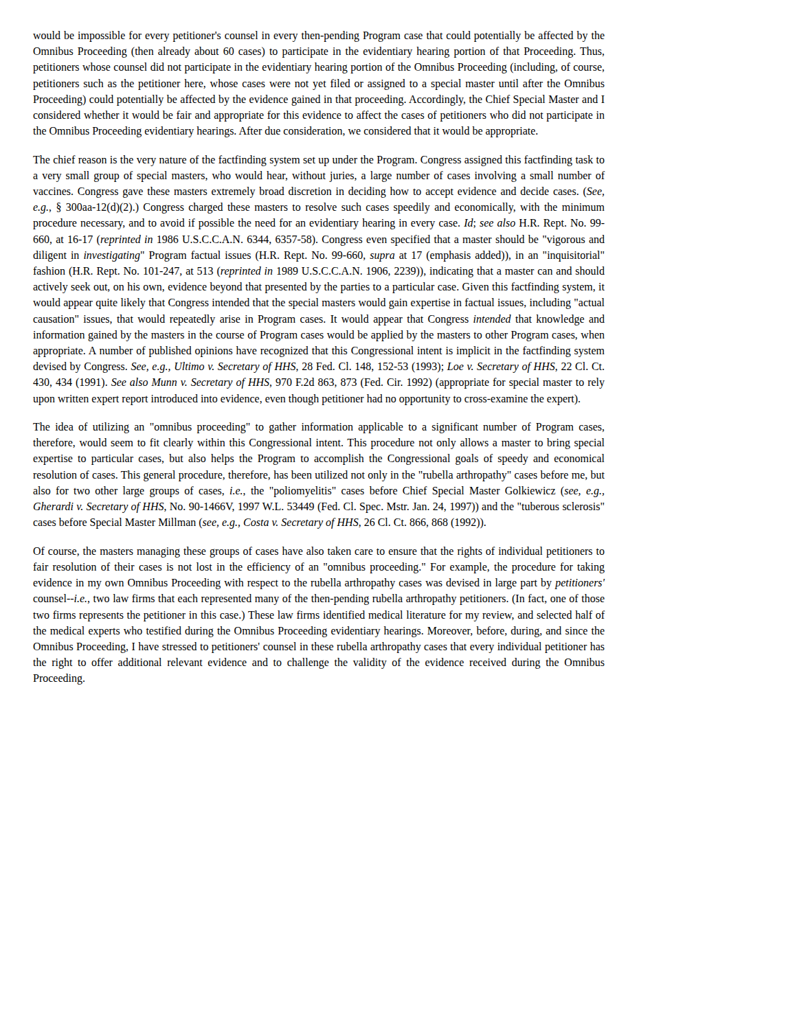would be impossible for every petitioner's counsel in every then-pending Program case that could potentially be affected by the Omnibus Proceeding (then already about 60 cases) to participate in the evidentiary hearing portion of that Proceeding. Thus, petitioners whose counsel did not participate in the evidentiary hearing portion of the Omnibus Proceeding (including, of course, petitioners such as the petitioner here, whose cases were not yet filed or assigned to a special master until after the Omnibus Proceeding) could potentially be affected by the evidence gained in that proceeding. Accordingly, the Chief Special Master and I considered whether it would be fair and appropriate for this evidence to affect the cases of petitioners who did not participate in the Omnibus Proceeding evidentiary hearings. After due consideration, we considered that it would be appropriate.
The chief reason is the very nature of the factfinding system set up under the Program. Congress assigned this factfinding task to a very small group of special masters, who would hear, without juries, a large number of cases involving a small number of vaccines. Congress gave these masters extremely broad discretion in deciding how to accept evidence and decide cases. (See, e.g., § 300aa-12(d)(2).) Congress charged these masters to resolve such cases speedily and economically, with the minimum procedure necessary, and to avoid if possible the need for an evidentiary hearing in every case. Id; see also H.R. Rept. No. 99-660, at 16-17 (reprinted in 1986 U.S.C.C.A.N. 6344, 6357-58). Congress even specified that a master should be "vigorous and diligent in investigating" Program factual issues (H.R. Rept. No. 99-660, supra at 17 (emphasis added)), in an "inquisitorial" fashion (H.R. Rept. No. 101-247, at 513 (reprinted in 1989 U.S.C.C.A.N. 1906, 2239)), indicating that a master can and should actively seek out, on his own, evidence beyond that presented by the parties to a particular case. Given this factfinding system, it would appear quite likely that Congress intended that the special masters would gain expertise in factual issues, including "actual causation" issues, that would repeatedly arise in Program cases. It would appear that Congress intended that knowledge and information gained by the masters in the course of Program cases would be applied by the masters to other Program cases, when appropriate. A number of published opinions have recognized that this Congressional intent is implicit in the factfinding system devised by Congress. See, e.g., Ultimo v. Secretary of HHS, 28 Fed. Cl. 148, 152-53 (1993); Loe v. Secretary of HHS, 22 Cl. Ct. 430, 434 (1991). See also Munn v. Secretary of HHS, 970 F.2d 863, 873 (Fed. Cir. 1992) (appropriate for special master to rely upon written expert report introduced into evidence, even though petitioner had no opportunity to cross-examine the expert).
The idea of utilizing an "omnibus proceeding" to gather information applicable to a significant number of Program cases, therefore, would seem to fit clearly within this Congressional intent. This procedure not only allows a master to bring special expertise to particular cases, but also helps the Program to accomplish the Congressional goals of speedy and economical resolution of cases. This general procedure, therefore, has been utilized not only in the "rubella arthropathy" cases before me, but also for two other large groups of cases, i.e., the "poliomyelitis" cases before Chief Special Master Golkiewicz (see, e.g., Gherardi v. Secretary of HHS, No. 90-1466V, 1997 W.L. 53449 (Fed. Cl. Spec. Mstr. Jan. 24, 1997)) and the "tuberous sclerosis" cases before Special Master Millman (see, e.g., Costa v. Secretary of HHS, 26 Cl. Ct. 866, 868 (1992)).
Of course, the masters managing these groups of cases have also taken care to ensure that the rights of individual petitioners to fair resolution of their cases is not lost in the efficiency of an "omnibus proceeding." For example, the procedure for taking evidence in my own Omnibus Proceeding with respect to the rubella arthropathy cases was devised in large part by petitioners' counsel--i.e., two law firms that each represented many of the then-pending rubella arthropathy petitioners. (In fact, one of those two firms represents the petitioner in this case.) These law firms identified medical literature for my review, and selected half of the medical experts who testified during the Omnibus Proceeding evidentiary hearings. Moreover, before, during, and since the Omnibus Proceeding, I have stressed to petitioners' counsel in these rubella arthropathy cases that every individual petitioner has the right to offer additional relevant evidence and to challenge the validity of the evidence received during the Omnibus Proceeding.